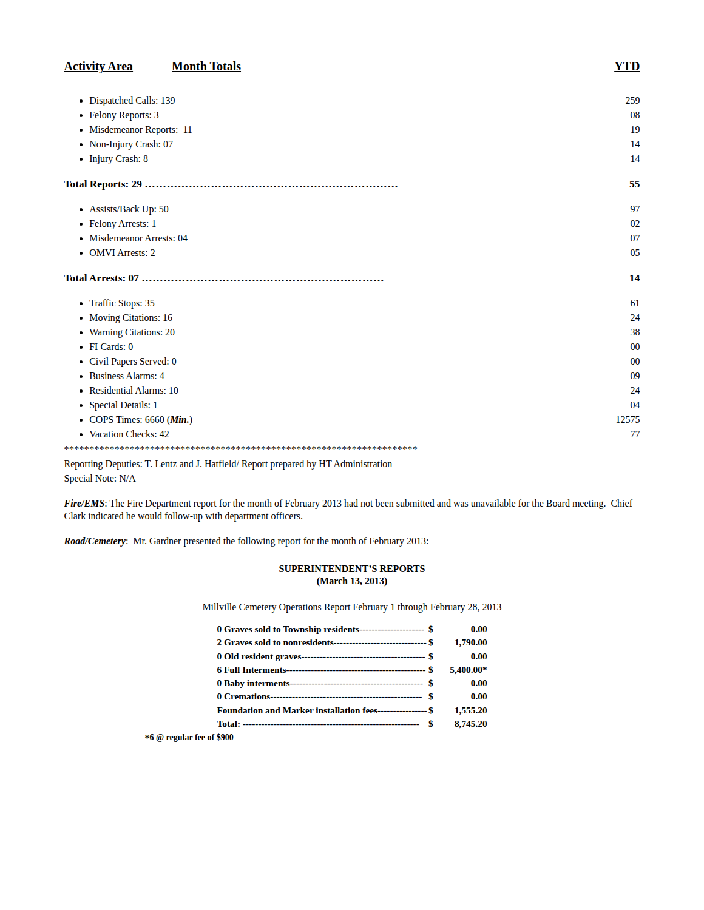Activity Area Month Totals YTD
Dispatched Calls: 139259
Felony Reports: 308
Misdemeanor Reports: 1119
Non-Injury Crash: 0714
Injury Crash: 814
Total Reports: 29 …………………………………………………………… 55
Assists/Back Up: 5097
Felony Arrests: 102
Misdemeanor Arrests: 0407
OMVI Arrests: 205
Total Arrests: 07 ………………………………………………………… 14
Traffic Stops: 3561
Moving Citations: 1624
Warning Citations: 2038
FI Cards: 000
Civil Papers Served: 000
Business Alarms: 409
Residential Alarms: 1024
Special Details: 104
COPS Times: 6660 (Min.)12575
Vacation Checks: 4277
**********************************************************************
Reporting Deputies: T. Lentz and J. Hatfield/ Report prepared by HT Administration
Special Note: N/A
Fire/EMS: The Fire Department report for the month of February 2013 had not been submitted and was unavailable for the Board meeting. Chief Clark indicated he would follow-up with department officers.
Road/Cemetery: Mr. Gardner presented the following report for the month of February 2013:
SUPERINTENDENT’S REPORTS
(March 13, 2013)
Millville Cemetery Operations Report February 1 through February 28, 2013
| 0 Graves sold to Township residents--------------------- | $ | 0.00 |
| 2 Graves sold to nonresidents------------------------------ | $ | 1,790.00 |
| 0 Old resident graves---------------------------------------- | $ | 0.00 |
| 6 Full Interments--------------------------------------------- | $ | 5,400.00* |
| 0 Baby interments------------------------------------------- | $ | 0.00 |
| 0 Cremations------------------------------------------------- | $ | 0.00 |
| Foundation and Marker installation fees---------------- | $ | 1,555.20 |
| Total: --------------------------------------------------------- | $ | 8,745.20 |
*6 @ regular fee of $900